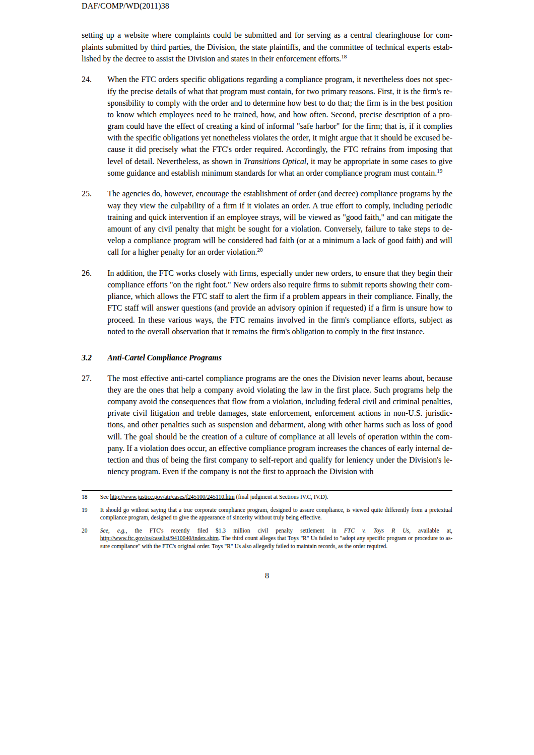DAF/COMP/WD(2011)38
setting up a website where complaints could be submitted and for serving as a central clearinghouse for complaints submitted by third parties, the Division, the state plaintiffs, and the committee of technical experts established by the decree to assist the Division and states in their enforcement efforts.18
24.
When the FTC orders specific obligations regarding a compliance program, it nevertheless does not specify the precise details of what that program must contain, for two primary reasons. First, it is the firm's responsibility to comply with the order and to determine how best to do that; the firm is in the best position to know which employees need to be trained, how, and how often. Second, precise description of a program could have the effect of creating a kind of informal "safe harbor" for the firm; that is, if it complies with the specific obligations yet nonetheless violates the order, it might argue that it should be excused because it did precisely what the FTC's order required. Accordingly, the FTC refrains from imposing that level of detail. Nevertheless, as shown in Transitions Optical, it may be appropriate in some cases to give some guidance and establish minimum standards for what an order compliance program must contain.19
25.
The agencies do, however, encourage the establishment of order (and decree) compliance programs by the way they view the culpability of a firm if it violates an order. A true effort to comply, including periodic training and quick intervention if an employee strays, will be viewed as "good faith," and can mitigate the amount of any civil penalty that might be sought for a violation. Conversely, failure to take steps to develop a compliance program will be considered bad faith (or at a minimum a lack of good faith) and will call for a higher penalty for an order violation.20
26.
In addition, the FTC works closely with firms, especially under new orders, to ensure that they begin their compliance efforts "on the right foot." New orders also require firms to submit reports showing their compliance, which allows the FTC staff to alert the firm if a problem appears in their compliance. Finally, the FTC staff will answer questions (and provide an advisory opinion if requested) if a firm is unsure how to proceed. In these various ways, the FTC remains involved in the firm's compliance efforts, subject as noted to the overall observation that it remains the firm's obligation to comply in the first instance.
3.2 Anti-Cartel Compliance Programs
27.
The most effective anti-cartel compliance programs are the ones the Division never learns about, because they are the ones that help a company avoid violating the law in the first place. Such programs help the company avoid the consequences that flow from a violation, including federal civil and criminal penalties, private civil litigation and treble damages, state enforcement, enforcement actions in non-U.S. jurisdictions, and other penalties such as suspension and debarment, along with other harms such as loss of good will. The goal should be the creation of a culture of compliance at all levels of operation within the company. If a violation does occur, an effective compliance program increases the chances of early internal detection and thus of being the first company to self-report and qualify for leniency under the Division's leniency program. Even if the company is not the first to approach the Division with
18
See http://www.justice.gov/atr/cases/f245100/245110.htm (final judgment at Sections IV.C, IV.D).
19
It should go without saying that a true corporate compliance program, designed to assure compliance, is viewed quite differently from a pretextual compliance program, designed to give the appearance of sincerity without truly being effective.
20
See, e.g., the FTC's recently filed $1.3 million civil penalty settlement in FTC v. Toys R Us, available at, http://www.ftc.gov/os/caselist/9410040/index.shtm. The third count alleges that Toys "R" Us failed to "adopt any specific program or procedure to assure compliance" with the FTC's original order. Toys "R" Us also allegedly failed to maintain records, as the order required.
8